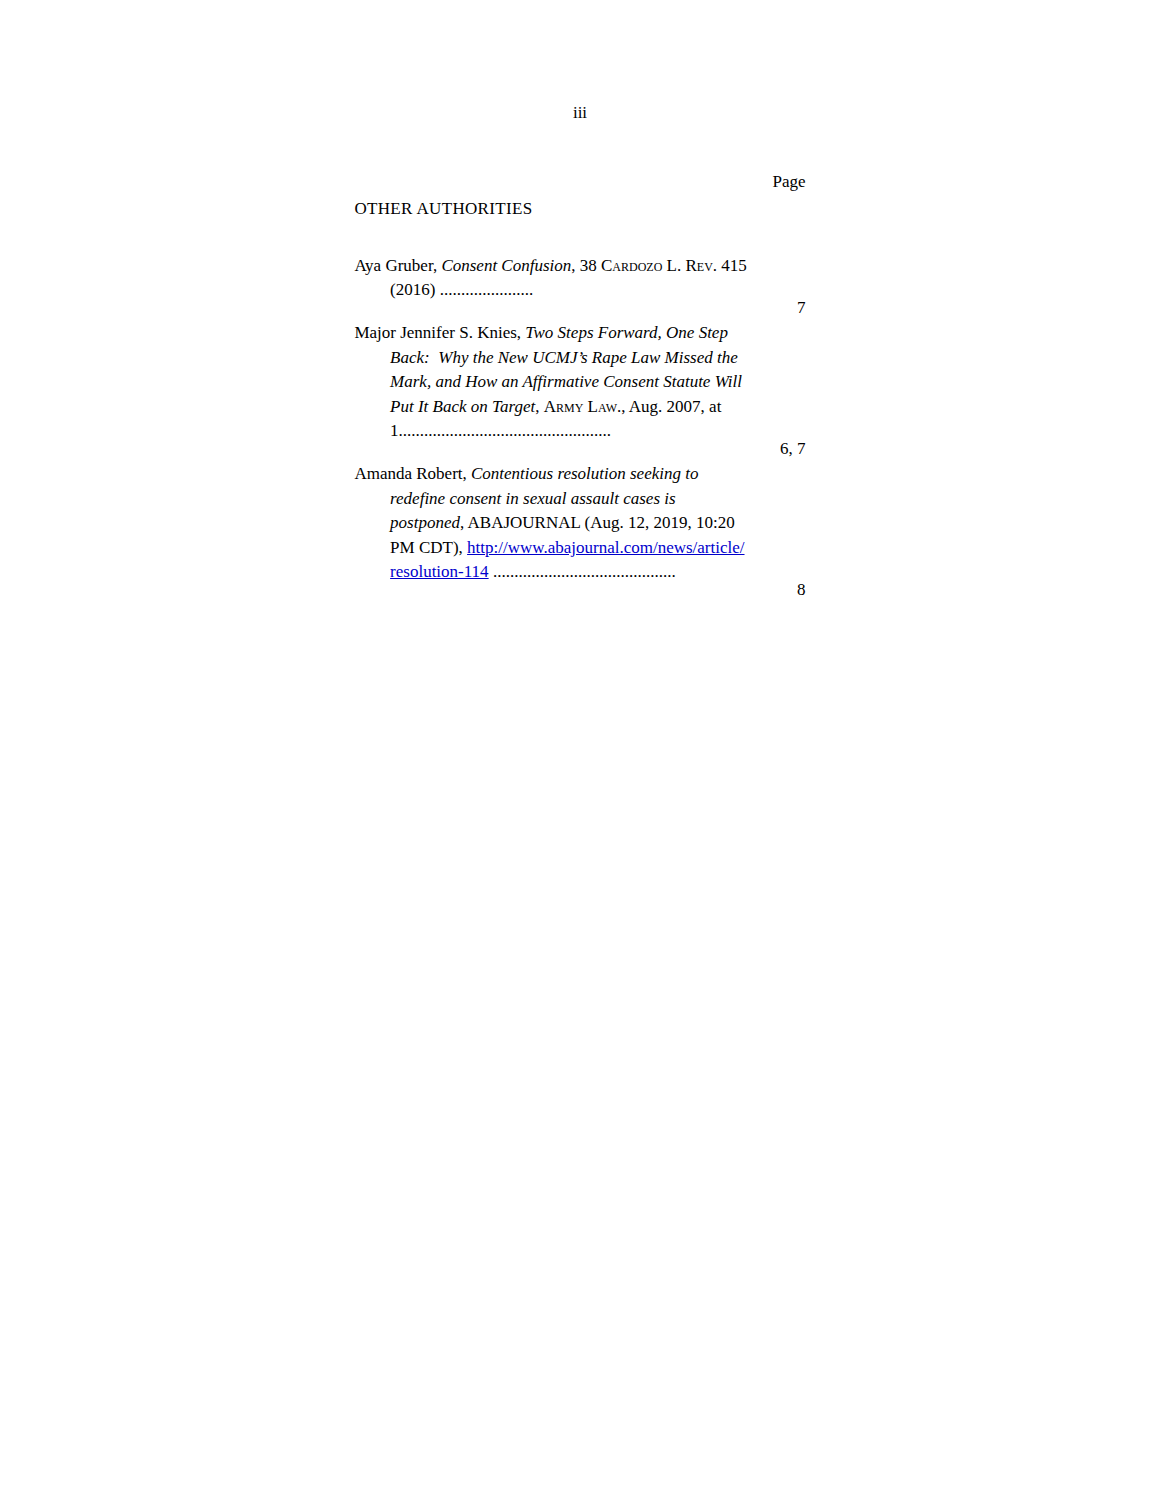iii
Page
Other Authorities
| Aya Gruber, Consent Confusion , 38 Cardozo L. Rev. 415 (2016) ...................... | 7 |
| Major Jennifer S. Knies, Two Steps Forward, One Step Back: Why the New UCMJ’s Rape Law Missed the Mark, and How an Affirmative Consent Statute Will Put It Back on Target , Army Law. , Aug. 2007, at 1 .................................................. | 6, 7 |
| Amanda Robert, Contentious resolution seeking to redefine consent in sexual assault cases is postponed , ABAJOURNAL (Aug. 12, 2019, 10:20 PM CDT), http://www.abajournal.com/news/article/ resolution-114 ........................................... | 8 |